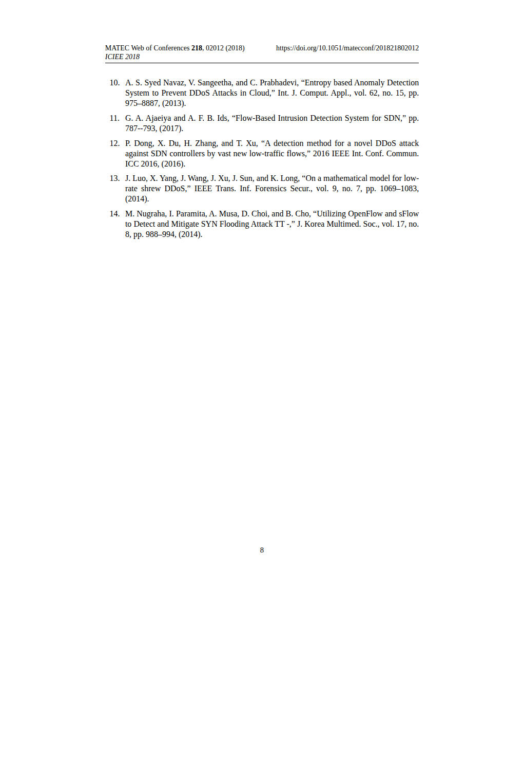MATEC Web of Conferences 218, 02012 (2018)
ICIEE 2018
https://doi.org/10.1051/matecconf/201821802012
A. S. Syed Navaz, V. Sangeetha, and C. Prabhadevi, “Entropy based Anomaly Detection System to Prevent DDoS Attacks in Cloud,” Int. J. Comput. Appl., vol. 62, no. 15, pp. 975–8887, (2013).
G. A. Ajaeiya and A. F. B. Ids, “Flow-Based Intrusion Detection System for SDN,” pp. 787--793, (2017).
P. Dong, X. Du, H. Zhang, and T. Xu, “A detection method for a novel DDoS attack against SDN controllers by vast new low-traffic flows,” 2016 IEEE Int. Conf. Commun. ICC 2016, (2016).
J. Luo, X. Yang, J. Wang, J. Xu, J. Sun, and K. Long, “On a mathematical model for low-rate shrew DDoS,” IEEE Trans. Inf. Forensics Secur., vol. 9, no. 7, pp. 1069–1083, (2014).
M. Nugraha, I. Paramita, A. Musa, D. Choi, and B. Cho, “Utilizing OpenFlow and sFlow to Detect and Mitigate SYN Flooding Attack TT -,” J. Korea Multimed. Soc., vol. 17, no. 8, pp. 988–994, (2014).
8